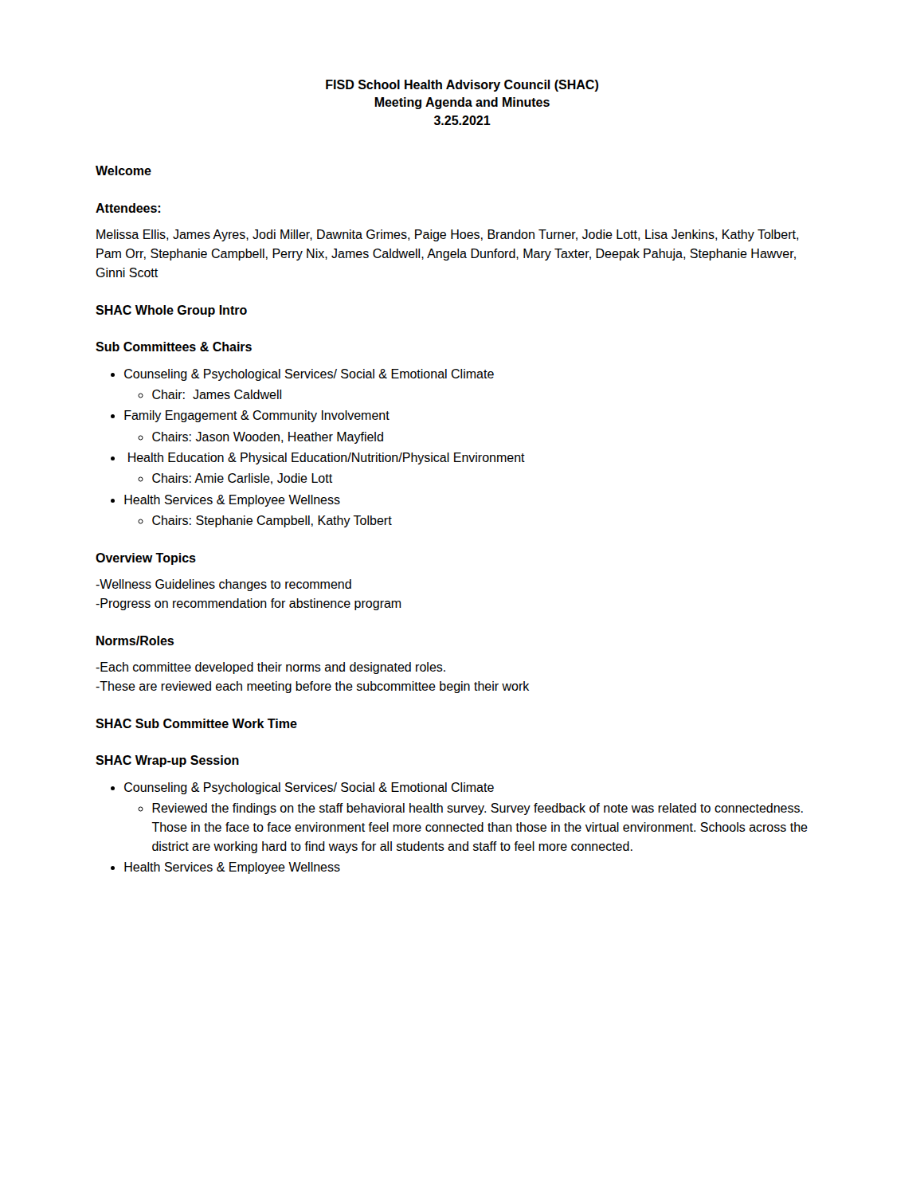FISD School Health Advisory Council (SHAC)
Meeting Agenda and Minutes
3.25.2021
Welcome
Attendees:
Melissa Ellis, James Ayres, Jodi Miller, Dawnita Grimes, Paige Hoes, Brandon Turner, Jodie Lott, Lisa Jenkins, Kathy Tolbert, Pam Orr, Stephanie Campbell, Perry Nix, James Caldwell, Angela Dunford, Mary Taxter, Deepak Pahuja, Stephanie Hawver, Ginni Scott
SHAC Whole Group Intro
Sub Committees & Chairs
Counseling & Psychological Services/ Social & Emotional Climate
Chair: James Caldwell
Family Engagement & Community Involvement
Chairs: Jason Wooden, Heather Mayfield
Health Education & Physical Education/Nutrition/Physical Environment
Chairs: Amie Carlisle, Jodie Lott
Health Services & Employee Wellness
Chairs: Stephanie Campbell, Kathy Tolbert
Overview Topics
-Wellness Guidelines changes to recommend
-Progress on recommendation for abstinence program
Norms/Roles
-Each committee developed their norms and designated roles.
-These are reviewed each meeting before the subcommittee begin their work
SHAC Sub Committee Work Time
SHAC Wrap-up Session
Counseling & Psychological Services/ Social & Emotional Climate
Reviewed the findings on the staff behavioral health survey. Survey feedback of note was related to connectedness. Those in the face to face environment feel more connected than those in the virtual environment. Schools across the district are working hard to find ways for all students and staff to feel more connected.
Health Services & Employee Wellness